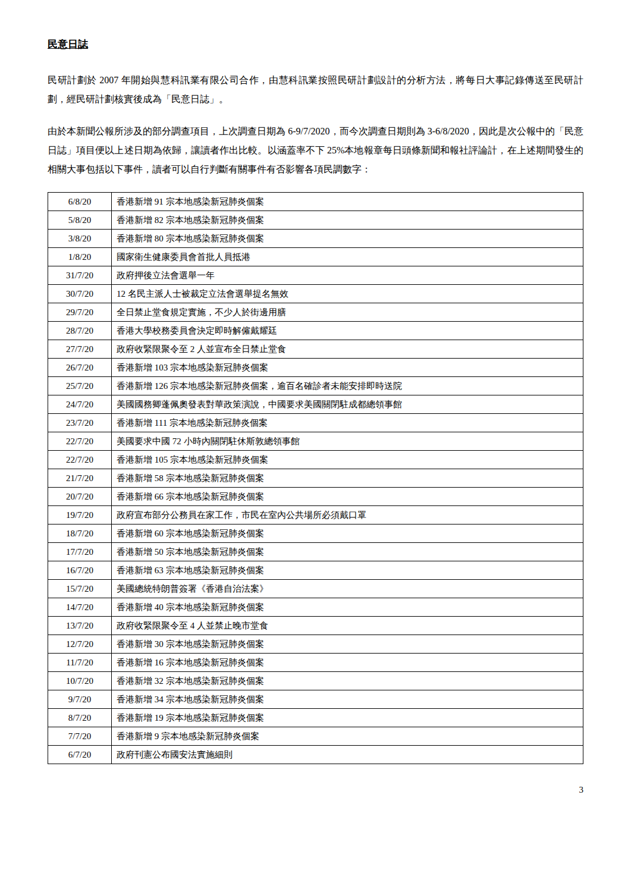民意日誌
民研計劃於 2007 年開始與慧科訊業有限公司合作，由慧科訊業按照民研計劃設計的分析方法，將每日大事記錄傳送至民研計劃，經民研計劃核實後成為「民意日誌」。
由於本新聞公報所涉及的部分調查項目，上次調查日期為 6-9/7/2020，而今次調查日期則為 3-6/8/2020，因此是次公報中的「民意日誌」項目便以上述日期為依歸，讓讀者作出比較。以涵蓋率不下 25%本地報章每日頭條新聞和報社評論計，在上述期間發生的相關大事包括以下事件，讀者可以自行判斷有關事件有否影響各項民調數字：
| 6/8/20 | 香港新增 91 宗本地感染新冠肺炎個案 |
| 5/8/20 | 香港新增 82 宗本地感染新冠肺炎個案 |
| 3/8/20 | 香港新增 80 宗本地感染新冠肺炎個案 |
| 1/8/20 | 國家衛生健康委員會首批人員抵港 |
| 31/7/20 | 政府押後立法會選舉一年 |
| 30/7/20 | 12 名民主派人士被裁定立法會選舉提名無效 |
| 29/7/20 | 全日禁止堂食規定實施，不少人於街邊用膳 |
| 28/7/20 | 香港大學校務委員會決定即時解僱戴耀廷 |
| 27/7/20 | 政府收緊限聚令至 2 人並宣布全日禁止堂食 |
| 26/7/20 | 香港新增 103 宗本地感染新冠肺炎個案 |
| 25/7/20 | 香港新增 126 宗本地感染新冠肺炎個案，逾百名確診者未能安排即時送院 |
| 24/7/20 | 美國國務卿蓬佩奧發表對華政策演說，中國要求美國關閉駐成都總領事館 |
| 23/7/20 | 香港新增 111 宗本地感染新冠肺炎個案 |
| 22/7/20 | 美國要求中國 72 小時內關閉駐休斯敦總領事館 |
| 22/7/20 | 香港新增 105 宗本地感染新冠肺炎個案 |
| 21/7/20 | 香港新增 58 宗本地感染新冠肺炎個案 |
| 20/7/20 | 香港新增 66 宗本地感染新冠肺炎個案 |
| 19/7/20 | 政府宣布部分公務員在家工作，市民在室內公共場所必須戴口罩 |
| 18/7/20 | 香港新增 60 宗本地感染新冠肺炎個案 |
| 17/7/20 | 香港新增 50 宗本地感染新冠肺炎個案 |
| 16/7/20 | 香港新增 63 宗本地感染新冠肺炎個案 |
| 15/7/20 | 美國總統特朗普簽署《香港自治法案》 |
| 14/7/20 | 香港新增 40 宗本地感染新冠肺炎個案 |
| 13/7/20 | 政府收緊限聚令至 4 人並禁止晚市堂食 |
| 12/7/20 | 香港新增 30 宗本地感染新冠肺炎個案 |
| 11/7/20 | 香港新增 16 宗本地感染新冠肺炎個案 |
| 10/7/20 | 香港新增 32 宗本地感染新冠肺炎個案 |
| 9/7/20 | 香港新增 34 宗本地感染新冠肺炎個案 |
| 8/7/20 | 香港新增 19 宗本地感染新冠肺炎個案 |
| 7/7/20 | 香港新增 9 宗本地感染新冠肺炎個案 |
| 6/7/20 | 政府刊憲公布國安法實施細則 |
3